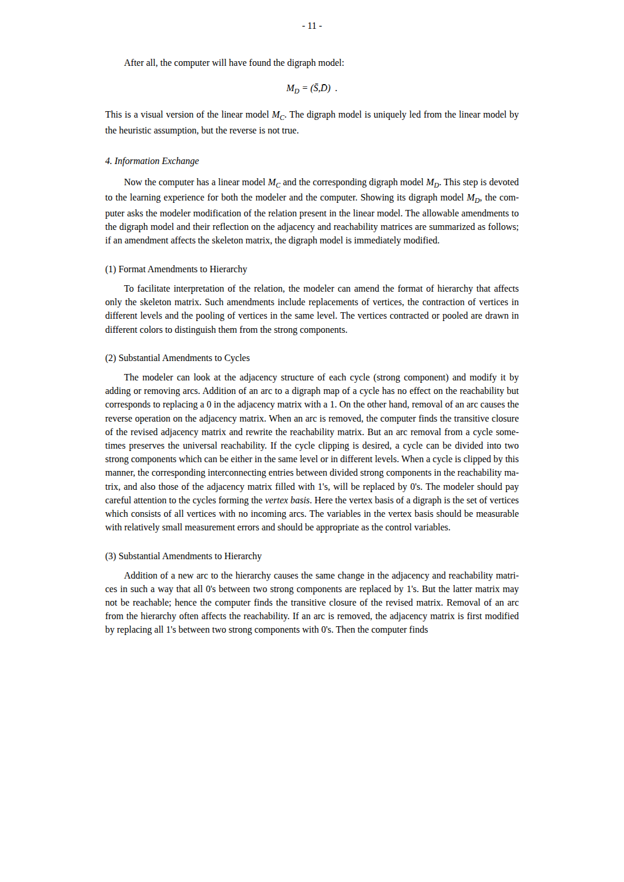- 11 -
After all, the computer will have found the digraph model:
MD = (S̄,D̄) .
This is a visual version of the linear model MC. The digraph model is uniquely led from the linear model by the heuristic assumption, but the reverse is not true.
4. Information Exchange
Now the computer has a linear model MC and the corresponding digraph model MD. This step is devoted to the learning experience for both the modeler and the computer. Showing its digraph model MD, the computer asks the modeler modification of the relation present in the linear model. The allowable amendments to the digraph model and their reflection on the adjacency and reachability matrices are summarized as follows; if an amendment affects the skeleton matrix, the digraph model is immediately modified.
(1) Format Amendments to Hierarchy
To facilitate interpretation of the relation, the modeler can amend the format of hierarchy that affects only the skeleton matrix. Such amendments include replacements of vertices, the contraction of vertices in different levels and the pooling of vertices in the same level. The vertices contracted or pooled are drawn in different colors to distinguish them from the strong components.
(2) Substantial Amendments to Cycles
The modeler can look at the adjacency structure of each cycle (strong component) and modify it by adding or removing arcs. Addition of an arc to a digraph map of a cycle has no effect on the reachability but corresponds to replacing a 0 in the adjacency matrix with a 1. On the other hand, removal of an arc causes the reverse operation on the adjacency matrix. When an arc is removed, the computer finds the transitive closure of the revised adjacency matrix and rewrite the reachability matrix. But an arc removal from a cycle sometimes preserves the universal reachability. If the cycle clipping is desired, a cycle can be divided into two strong components which can be either in the same level or in different levels. When a cycle is clipped by this manner, the corresponding interconnecting entries between divided strong components in the reachability matrix, and also those of the adjacency matrix filled with 1's, will be replaced by 0's. The modeler should pay careful attention to the cycles forming the vertex basis. Here the vertex basis of a digraph is the set of vertices which consists of all vertices with no incoming arcs. The variables in the vertex basis should be measurable with relatively small measurement errors and should be appropriate as the control variables.
(3) Substantial Amendments to Hierarchy
Addition of a new arc to the hierarchy causes the same change in the adjacency and reachability matrices in such a way that all 0's between two strong components are replaced by 1's. But the latter matrix may not be reachable; hence the computer finds the transitive closure of the revised matrix. Removal of an arc from the hierarchy often affects the reachability. If an arc is removed, the adjacency matrix is first modified by replacing all 1's between two strong components with 0's. Then the computer finds